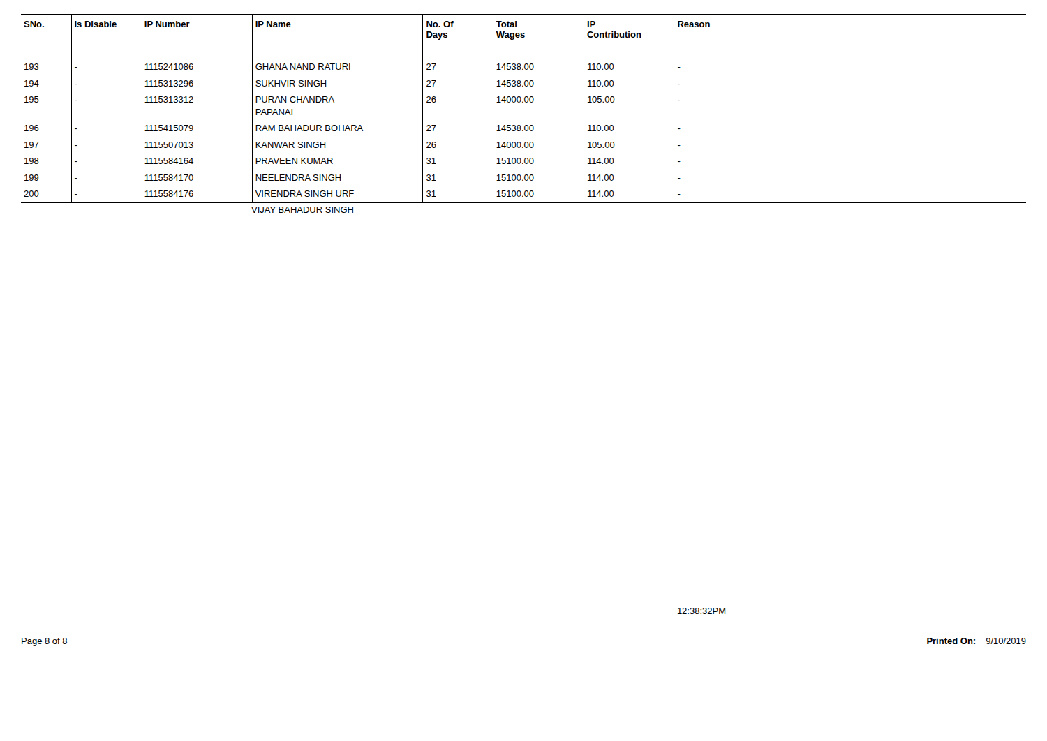| SNo. | Is Disable | IP Number | IP Name | No. Of Days | Total Wages | IP Contribution | Reason |
| --- | --- | --- | --- | --- | --- | --- | --- |
| 193 | - | 1115241086 | GHANA NAND RATURI | 27 | 14538.00 | 110.00 | - |
| 194 | - | 1115313296 | SUKHVIR SINGH | 27 | 14538.00 | 110.00 | - |
| 195 | - | 1115313312 | PURAN CHANDRA PAPANAI | 26 | 14000.00 | 105.00 | - |
| 196 | - | 1115415079 | RAM BAHADUR BOHARA | 27 | 14538.00 | 110.00 | - |
| 197 | - | 1115507013 | KANWAR SINGH | 26 | 14000.00 | 105.00 | - |
| 198 | - | 1115584164 | PRAVEEN KUMAR | 31 | 15100.00 | 114.00 | - |
| 199 | - | 1115584170 | NEELENDRA SINGH | 31 | 15100.00 | 114.00 | - |
| 200 | - | 1115584176 | VIRENDRA SINGH URF | 31 | 15100.00 | 114.00 | - |
VIJAY BAHADUR SINGH
12:38:32PM
Page 8 of 8
Printed On: 9/10/2019